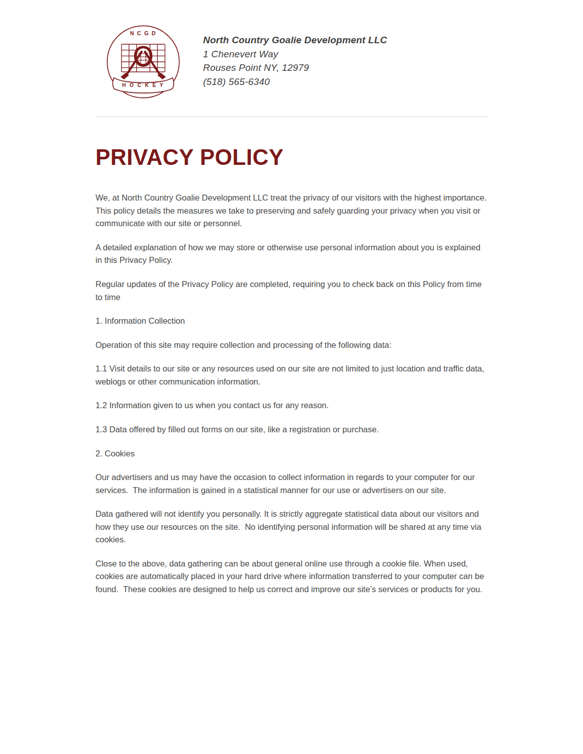N C G D H O C K E Y
North Country Goalie Development LLC
1 Chenevert Way
Rouses Point NY, 12979
(518) 565-6340
PRIVACY POLICY
We, at North Country Goalie Development LLC treat the privacy of our visitors with the highest importance. This policy details the measures we take to preserving and safely guarding your privacy when you visit or communicate with our site or personnel.
A detailed explanation of how we may store or otherwise use personal information about you is explained in this Privacy Policy.
Regular updates of the Privacy Policy are completed, requiring you to check back on this Policy from time to time
1. Information Collection
Operation of this site may require collection and processing of the following data:
1.1 Visit details to our site or any resources used on our site are not limited to just location and traffic data, weblogs or other communication information.
1.2 Information given to us when you contact us for any reason.
1.3 Data offered by filled out forms on our site, like a registration or purchase.
2. Cookies
Our advertisers and us may have the occasion to collect information in regards to your computer for our services. The information is gained in a statistical manner for our use or advertisers on our site.
Data gathered will not identify you personally. It is strictly aggregate statistical data about our visitors and how they use our resources on the site. No identifying personal information will be shared at any time via cookies.
Close to the above, data gathering can be about general online use through a cookie file. When used, cookies are automatically placed in your hard drive where information transferred to your computer can be found. These cookies are designed to help us correct and improve our site’s services or products for you.